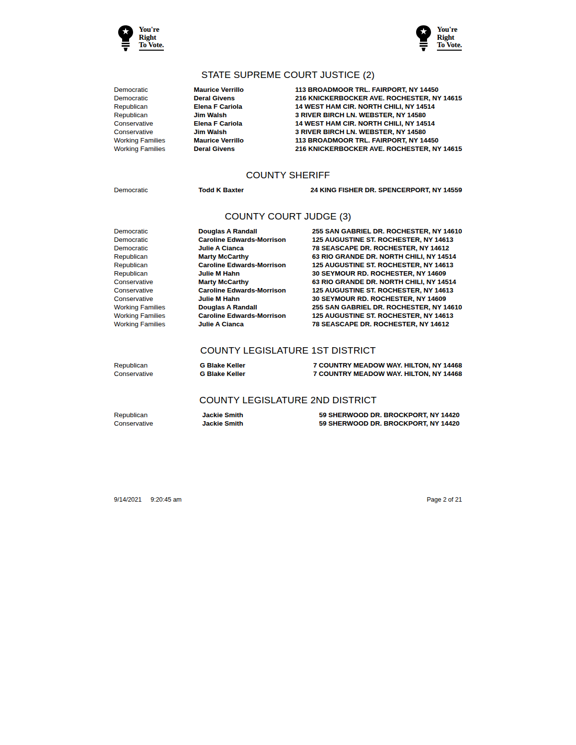You're Right To Vote.
You're Right To Vote.
STATE SUPREME COURT JUSTICE (2)
| Democratic | Maurice Verrillo | 113 BROADMOOR TRL. FAIRPORT, NY 14450 |
| Democratic | Deral Givens | 216 KNICKERBOCKER AVE. ROCHESTER, NY 14615 |
| Republican | Elena F Cariola | 14 WEST HAM CIR. NORTH CHILI, NY 14514 |
| Republican | Jim Walsh | 3 RIVER BIRCH LN. WEBSTER, NY 14580 |
| Conservative | Elena F Cariola | 14 WEST HAM CIR. NORTH CHILI, NY 14514 |
| Conservative | Jim Walsh | 3 RIVER BIRCH LN. WEBSTER, NY 14580 |
| Working Families | Maurice Verrillo | 113 BROADMOOR TRL. FAIRPORT, NY 14450 |
| Working Families | Deral Givens | 216 KNICKERBOCKER AVE. ROCHESTER, NY 14615 |
COUNTY SHERIFF
| Democratic | Todd K Baxter | 24 KING FISHER DR. SPENCERPORT, NY 14559 |
COUNTY COURT JUDGE (3)
| Democratic | Douglas A Randall | 255 SAN GABRIEL DR. ROCHESTER, NY 14610 |
| Democratic | Caroline Edwards-Morrison | 125 AUGUSTINE ST. ROCHESTER, NY 14613 |
| Democratic | Julie A Cianca | 78 SEASCAPE DR. ROCHESTER, NY 14612 |
| Republican | Marty McCarthy | 63 RIO GRANDE DR. NORTH CHILI, NY 14514 |
| Republican | Caroline Edwards-Morrison | 125 AUGUSTINE ST. ROCHESTER, NY 14613 |
| Republican | Julie M Hahn | 30 SEYMOUR RD. ROCHESTER, NY 14609 |
| Conservative | Marty McCarthy | 63 RIO GRANDE DR. NORTH CHILI, NY 14514 |
| Conservative | Caroline Edwards-Morrison | 125 AUGUSTINE ST. ROCHESTER, NY 14613 |
| Conservative | Julie M Hahn | 30 SEYMOUR RD. ROCHESTER, NY 14609 |
| Working Families | Douglas A Randall | 255 SAN GABRIEL DR. ROCHESTER, NY 14610 |
| Working Families | Caroline Edwards-Morrison | 125 AUGUSTINE ST. ROCHESTER, NY 14613 |
| Working Families | Julie A Cianca | 78 SEASCAPE DR. ROCHESTER, NY 14612 |
COUNTY LEGISLATURE 1ST DISTRICT
| Republican | G Blake Keller | 7 COUNTRY MEADOW WAY. HILTON, NY 14468 |
| Conservative | G Blake Keller | 7 COUNTRY MEADOW WAY. HILTON, NY 14468 |
COUNTY LEGISLATURE 2ND DISTRICT
| Republican | Jackie Smith | 59 SHERWOOD DR. BROCKPORT, NY 14420 |
| Conservative | Jackie Smith | 59 SHERWOOD DR. BROCKPORT, NY 14420 |
9/14/20219:20:45 am
Page 2 of 21